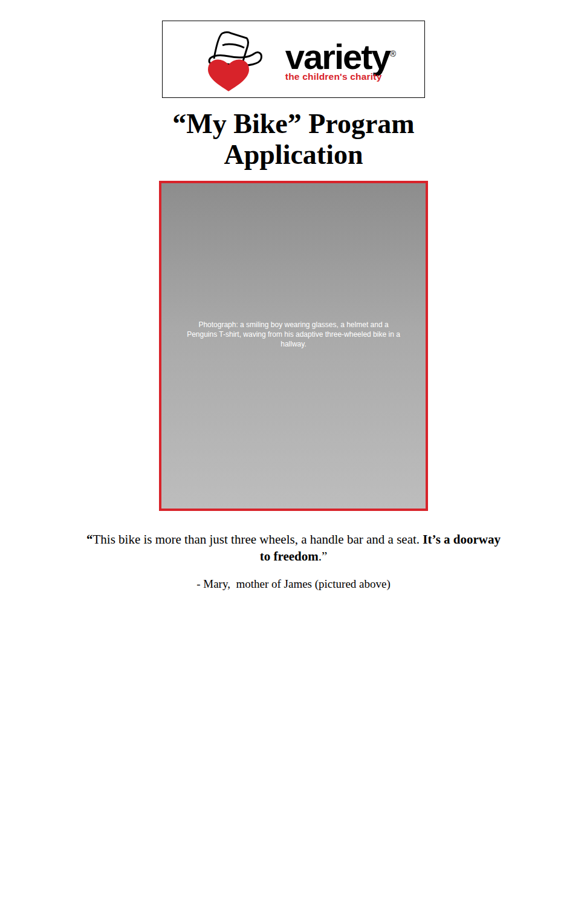variety®
the children's charity
“My Bike” Program
Application
“This bike is more than just three wheels, a handle bar and a seat. It’s a doorway to freedom.”
- Mary, mother of James (pictured above)